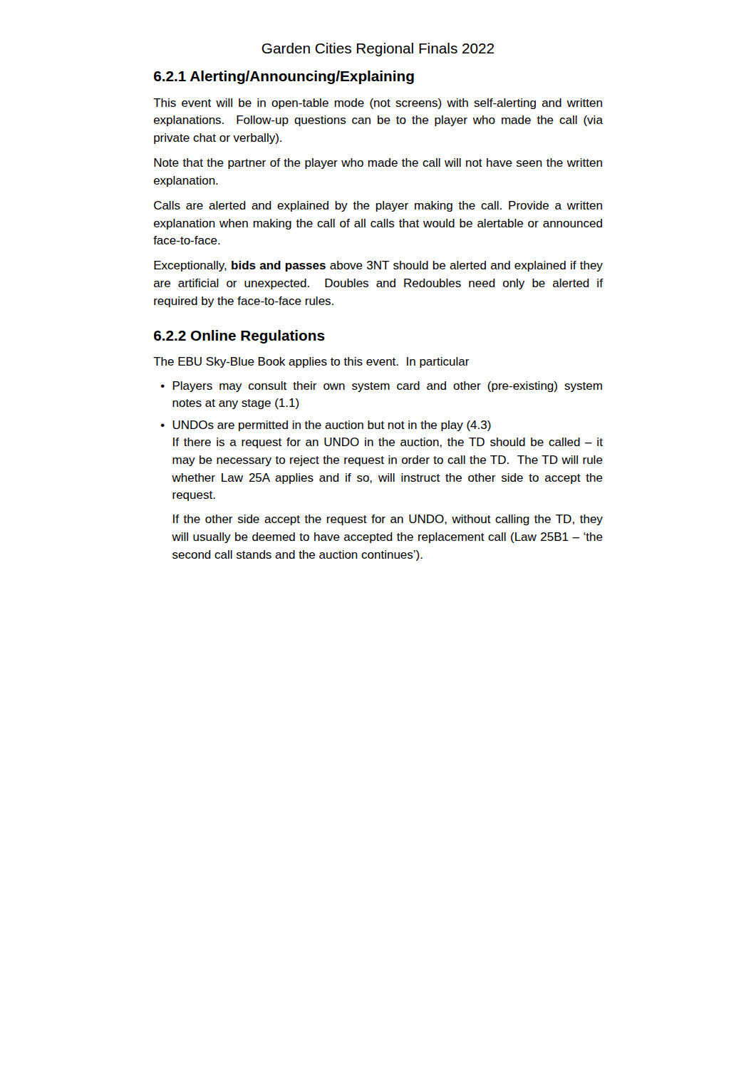Garden Cities Regional Finals 2022
6.2.1 Alerting/Announcing/Explaining
This event will be in open-table mode (not screens) with self-alerting and written explanations. Follow-up questions can be to the player who made the call (via private chat or verbally).
Note that the partner of the player who made the call will not have seen the written explanation.
Calls are alerted and explained by the player making the call. Provide a written explanation when making the call of all calls that would be alertable or announced face-to-face.
Exceptionally, bids and passes above 3NT should be alerted and explained if they are artificial or unexpected. Doubles and Redoubles need only be alerted if required by the face-to-face rules.
6.2.2 Online Regulations
The EBU Sky-Blue Book applies to this event. In particular
Players may consult their own system card and other (pre-existing) system notes at any stage (1.1)
UNDOs are permitted in the auction but not in the play (4.3)
If there is a request for an UNDO in the auction, the TD should be called – it may be necessary to reject the request in order to call the TD. The TD will rule whether Law 25A applies and if so, will instruct the other side to accept the request.
If the other side accept the request for an UNDO, without calling the TD, they will usually be deemed to have accepted the replacement call (Law 25B1 – ‘the second call stands and the auction continues’).